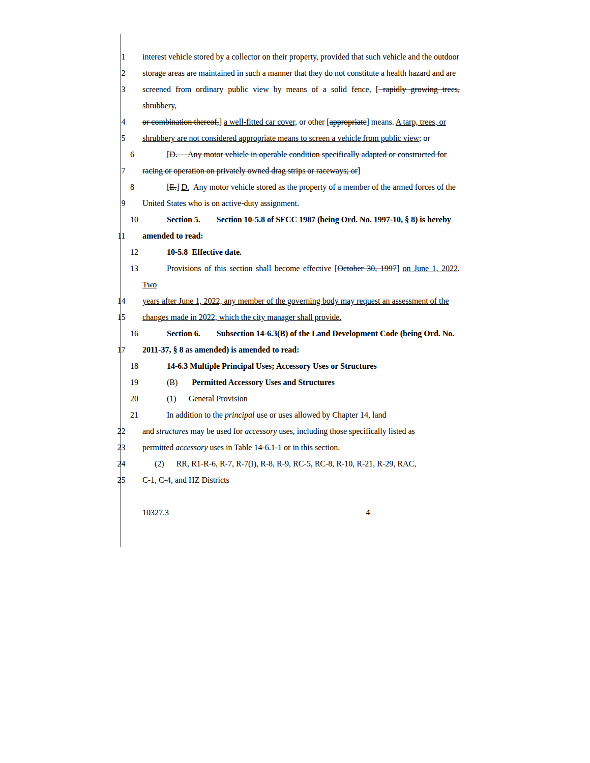interest vehicle stored by a collector on their property, provided that such vehicle and the outdoor
storage areas are maintained in such a manner that they do not constitute a health hazard and are
screened from ordinary public view by means of a solid fence, [ rapidly growing trees, shrubbery,
or combination thereof,] a well-fitted car cover, or other [appropriate] means. A tarp, trees, or
shrubbery are not considered appropriate means to screen a vehicle from public view; or
[D. Any motor vehicle in operable condition specifically adapted or constructed for
racing or operation on privately owned drag strips or raceways; or]
[E.] D. Any motor vehicle stored as the property of a member of the armed forces of the
United States who is on active-duty assignment.
Section 5. Section 10-5.8 of SFCC 1987 (being Ord. No. 1997-10, § 8) is hereby
amended to read:
10-5.8 Effective date.
Provisions of this section shall become effective [October 30, 1997] on June 1, 2022. Two
years after June 1, 2022, any member of the governing body may request an assessment of the
changes made in 2022, which the city manager shall provide.
Section 6. Subsection 14-6.3(B) of the Land Development Code (being Ord. No.
2011-37, § 8 as amended) is amended to read:
14-6.3 Multiple Principal Uses; Accessory Uses or Structures
(B) Permitted Accessory Uses and Structures
(1) General Provision
In addition to the principal use or uses allowed by Chapter 14, land
and structures may be used for accessory uses, including those specifically listed as
permitted accessory uses in Table 14-6.1-1 or in this section.
(2) RR, R1-R-6, R-7, R-7(I), R-8, R-9, RC-5, RC-8, R-10, R-21, R-29, RAC,
C-1, C-4, and HZ Districts
10327.3 4